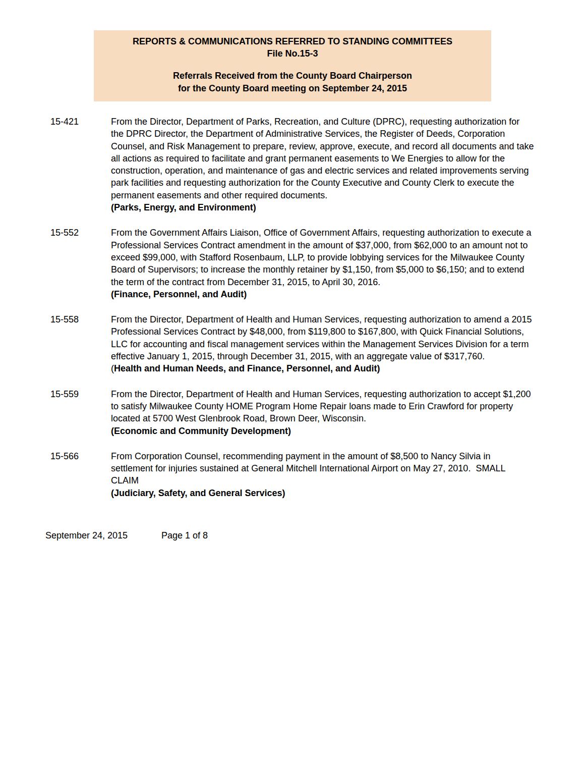REPORTS & COMMUNICATIONS REFERRED TO STANDING COMMITTEES
File No.15-3
Referrals Received from the County Board Chairperson
for the County Board meeting on September 24, 2015
15-421
From the Director, Department of Parks, Recreation, and Culture (DPRC), requesting authorization for the DPRC Director, the Department of Administrative Services, the Register of Deeds, Corporation Counsel, and Risk Management to prepare, review, approve, execute, and record all documents and take all actions as required to facilitate and grant permanent easements to We Energies to allow for the construction, operation, and maintenance of gas and electric services and related improvements serving park facilities and requesting authorization for the County Executive and County Clerk to execute the permanent easements and other required documents.
(Parks, Energy, and Environment)
15-552
From the Government Affairs Liaison, Office of Government Affairs, requesting authorization to execute a Professional Services Contract amendment in the amount of $37,000, from $62,000 to an amount not to exceed $99,000, with Stafford Rosenbaum, LLP, to provide lobbying services for the Milwaukee County Board of Supervisors; to increase the monthly retainer by $1,150, from $5,000 to $6,150; and to extend the term of the contract from December 31, 2015, to April 30, 2016.
(Finance, Personnel, and Audit)
15-558
From the Director, Department of Health and Human Services, requesting authorization to amend a 2015 Professional Services Contract by $48,000, from $119,800 to $167,800, with Quick Financial Solutions, LLC for accounting and fiscal management services within the Management Services Division for a term effective January 1, 2015, through December 31, 2015, with an aggregate value of $317,760.
(Health and Human Needs, and Finance, Personnel, and Audit)
15-559
From the Director, Department of Health and Human Services, requesting authorization to accept $1,200 to satisfy Milwaukee County HOME Program Home Repair loans made to Erin Crawford for property located at 5700 West Glenbrook Road, Brown Deer, Wisconsin.
(Economic and Community Development)
15-566
From Corporation Counsel, recommending payment in the amount of $8,500 to Nancy Silvia in settlement for injuries sustained at General Mitchell International Airport on May 27, 2010. SMALL CLAIM
(Judiciary, Safety, and General Services)
September 24, 2015
Page 1 of 8